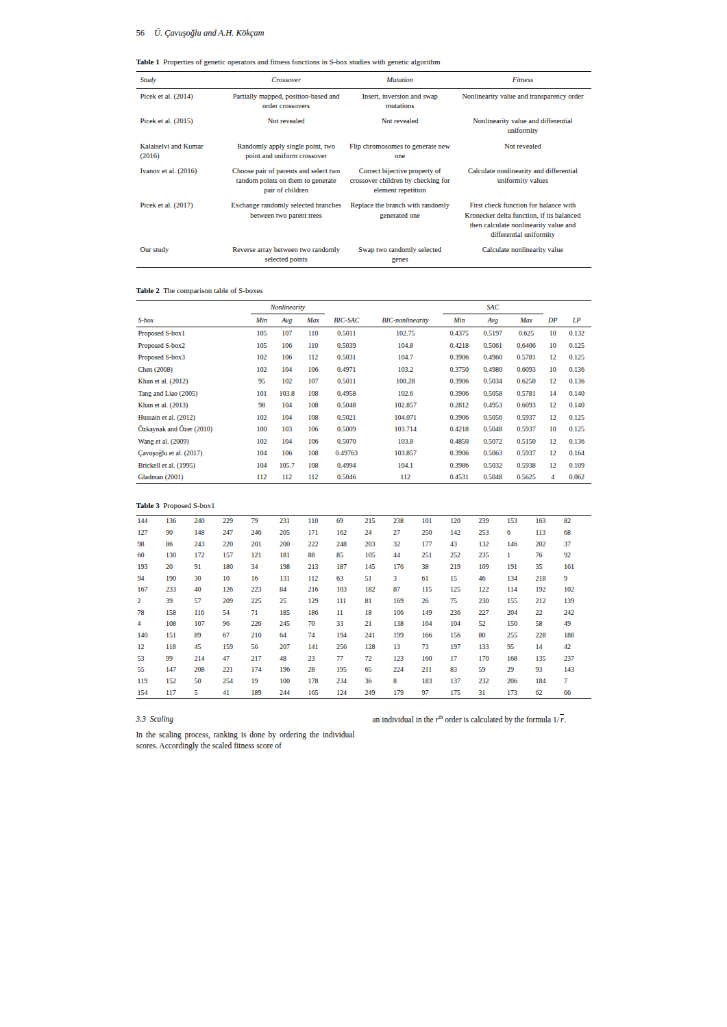56 Ü. Çavuşoğlu and A.H. Kökçam
Table 1 Properties of genetic operators and fitness functions in S-box studies with genetic algorithm
| Study | Crossover | Mutation | Fitness |
| --- | --- | --- | --- |
| Picek et al. (2014) | Partially mapped, position-based and order crossovers | Insert, inversion and swap mutations | Nonlinearity value and transparency order |
| Picek et al. (2015) | Not revealed | Not revealed | Nonlinearity value and differential uniformity |
| Kalaiselvi and Kumar (2016) | Randomly apply single point, two point and uniform crossover | Flip chromosomes to generate new one | Not revealed |
| Ivanov et al. (2016) | Choose pair of parents and select two random points on them to generate pair of children | Correct bijective property of crossover children by checking for element repetition | Calculate nonlinearity and differential uniformity values |
| Picek et al. (2017) | Exchange randomly selected branches between two parent trees | Replace the branch with randomly generated one | First check function for balance with Kronecker delta function, if its balanced then calculate nonlinearity value and differential uniformity |
| Our study | Reverse array between two randomly selected points | Swap two randomly selected genes | Calculate nonlinearity value |
Table 2 The comparison table of S-boxes
| S-box | Nonlinearity | BIC-SAC | BIC-nonlinearity | SAC | DP | LP |
| --- | --- | --- | --- | --- | --- | --- |
| Min | Avg | Max | Min | Avg | Max |
| Proposed S-box1 | 105 | 107 | 110 | 0.5011 | 102.75 | 0.4375 | 0.5197 | 0.625 | 10 | 0.132 |
| Proposed S-box2 | 105 | 106 | 110 | 0.5039 | 104.8 | 0.4218 | 0.5061 | 0.6406 | 10 | 0.125 |
| Proposed S-box3 | 102 | 106 | 112 | 0.5031 | 104.7 | 0.3906 | 0.4960 | 0.5781 | 12 | 0.125 |
| Chen (2008) | 102 | 104 | 106 | 0.4971 | 103.2 | 0.3750 | 0.4980 | 0.6093 | 10 | 0.136 |
| Khan et al. (2012) | 95 | 102 | 107 | 0.5011 | 100.28 | 0.3906 | 0.5034 | 0.6250 | 12 | 0.136 |
| Tang and Liao (2005) | 101 | 103.8 | 108 | 0.4958 | 102.6 | 0.3906 | 0.5058 | 0.5781 | 14 | 0.140 |
| Khan et al. (2013) | 98 | 104 | 108 | 0.5048 | 102.857 | 0.2812 | 0.4953 | 0.6093 | 12 | 0.140 |
| Hussain et al. (2012) | 102 | 104 | 108 | 0.5021 | 104.071 | 0.3906 | 0.5056 | 0.5937 | 12 | 0.125 |
| Özkaynak and Özer (2010) | 100 | 103 | 106 | 0.5009 | 103.714 | 0.4218 | 0.5048 | 0.5937 | 10 | 0.125 |
| Wang et al. (2009) | 102 | 104 | 106 | 0.5070 | 103.8 | 0.4850 | 0.5072 | 0.5150 | 12 | 0.136 |
| Çavuşoğlu et al. (2017) | 104 | 106 | 108 | 0.49763 | 103.857 | 0.3906 | 0.5063 | 0.5937 | 12 | 0.164 |
| Brickell et al. (1995) | 104 | 105.7 | 108 | 0.4994 | 104.1 | 0.3986 | 0.5032 | 0.5938 | 12 | 0.109 |
| Gladman (2001) | 112 | 112 | 112 | 0.5046 | 112 | 0.4531 | 0.5048 | 0.5625 | 4 | 0.062 |
Table 3 Proposed S-box1
| 144 | 136 | 240 | 229 | 79 | 231 | 110 | 69 | 215 | 238 | 101 | 120 | 239 | 153 | 163 | 82 |
| 127 | 90 | 148 | 247 | 246 | 205 | 171 | 162 | 24 | 27 | 250 | 142 | 253 | 6 | 113 | 68 |
| 98 | 86 | 243 | 220 | 201 | 200 | 222 | 248 | 203 | 32 | 177 | 43 | 132 | 146 | 202 | 37 |
| 60 | 130 | 172 | 157 | 121 | 181 | 88 | 85 | 105 | 44 | 251 | 252 | 235 | 1 | 76 | 92 |
| 193 | 20 | 91 | 180 | 34 | 198 | 213 | 187 | 145 | 176 | 38 | 219 | 109 | 191 | 35 | 161 |
| 94 | 190 | 30 | 10 | 16 | 131 | 112 | 63 | 51 | 3 | 61 | 15 | 46 | 134 | 218 | 9 |
| 167 | 233 | 40 | 126 | 223 | 84 | 216 | 103 | 182 | 87 | 115 | 125 | 122 | 114 | 192 | 102 |
| 2 | 39 | 57 | 209 | 225 | 25 | 129 | 111 | 81 | 169 | 26 | 75 | 230 | 155 | 212 | 139 |
| 78 | 158 | 116 | 54 | 71 | 185 | 186 | 11 | 18 | 106 | 149 | 236 | 227 | 204 | 22 | 242 |
| 4 | 108 | 107 | 96 | 226 | 245 | 70 | 33 | 21 | 138 | 164 | 104 | 52 | 150 | 58 | 49 |
| 140 | 151 | 89 | 67 | 210 | 64 | 74 | 194 | 241 | 199 | 166 | 156 | 80 | 255 | 228 | 188 |
| 12 | 118 | 45 | 159 | 56 | 207 | 141 | 256 | 128 | 13 | 73 | 197 | 133 | 95 | 14 | 42 |
| 53 | 99 | 214 | 47 | 217 | 48 | 23 | 77 | 72 | 123 | 160 | 17 | 170 | 168 | 135 | 237 |
| 55 | 147 | 208 | 221 | 174 | 196 | 28 | 195 | 65 | 224 | 211 | 83 | 59 | 29 | 93 | 143 |
| 119 | 152 | 50 | 254 | 19 | 100 | 178 | 234 | 36 | 8 | 183 | 137 | 232 | 206 | 184 | 7 |
| 154 | 117 | 5 | 41 | 189 | 244 | 165 | 124 | 249 | 179 | 97 | 175 | 31 | 173 | 62 | 66 |
3.3 Scaling
In the scaling process, ranking is done by ordering the individual scores. Accordingly the scaled fitness score of
an individual in the rth order is calculated by the formula 1/r.